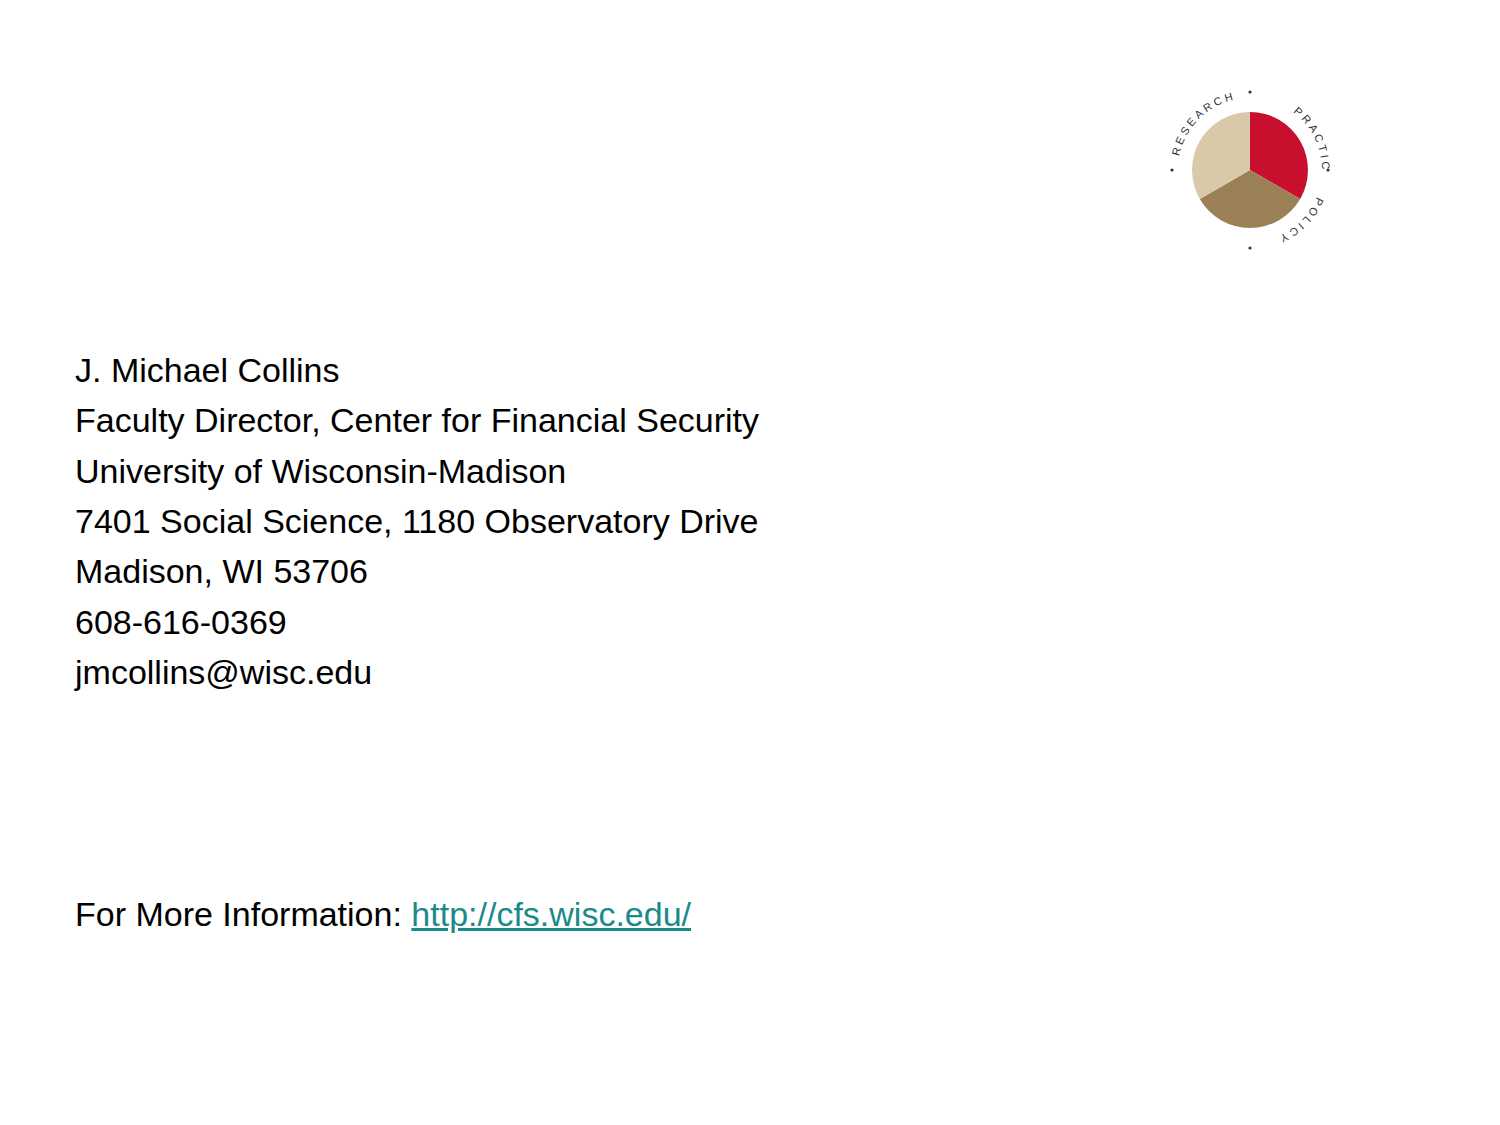RESEARCH POLICY PRACTICE
J. Michael Collins Faculty Director, Center for Financial Security University of Wisconsin-Madison 7401 Social Science, 1180 Observatory Drive Madison, WI 53706 608-616-0369 jmcollins@wisc.edu
For More Information: http://cfs.wisc.edu/